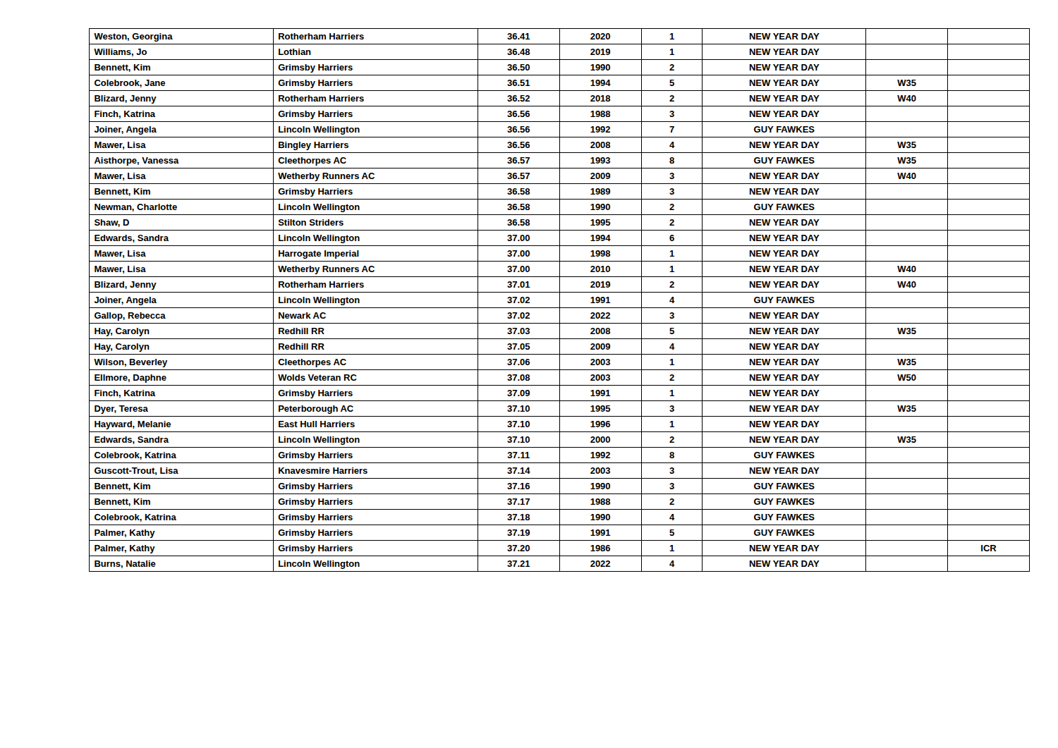| | Weston, Georgina | Rotherham Harriers | 36.41 | 2020 | 1 | NEW YEAR DAY | | |
| | Williams, Jo | Lothian | 36.48 | 2019 | 1 | NEW YEAR DAY | | |
| | Bennett, Kim | Grimsby Harriers | 36.50 | 1990 | 2 | NEW YEAR DAY | | |
| | Colebrook, Jane | Grimsby Harriers | 36.51 | 1994 | 5 | NEW YEAR DAY | W35 | |
| | Blizard, Jenny | Rotherham Harriers | 36.52 | 2018 | 2 | NEW YEAR DAY | W40 | |
| | Finch, Katrina | Grimsby Harriers | 36.56 | 1988 | 3 | NEW YEAR DAY | | |
| | Joiner, Angela | Lincoln Wellington | 36.56 | 1992 | 7 | GUY FAWKES | | |
| | Mawer, Lisa | Bingley Harriers | 36.56 | 2008 | 4 | NEW YEAR DAY | W35 | |
| | Aisthorpe, Vanessa | Cleethorpes AC | 36.57 | 1993 | 8 | GUY FAWKES | W35 | |
| | Mawer, Lisa | Wetherby Runners AC | 36.57 | 2009 | 3 | NEW YEAR DAY | W40 | |
| | Bennett, Kim | Grimsby Harriers | 36.58 | 1989 | 3 | NEW YEAR DAY | | |
| | Newman, Charlotte | Lincoln Wellington | 36.58 | 1990 | 2 | GUY FAWKES | | |
| | Shaw, D | Stilton Striders | 36.58 | 1995 | 2 | NEW YEAR DAY | | |
| | Edwards, Sandra | Lincoln Wellington | 37.00 | 1994 | 6 | NEW YEAR DAY | | |
| | Mawer, Lisa | Harrogate Imperial | 37.00 | 1998 | 1 | NEW YEAR DAY | | |
| | Mawer, Lisa | Wetherby Runners AC | 37.00 | 2010 | 1 | NEW YEAR DAY | W40 | |
| | Blizard, Jenny | Rotherham Harriers | 37.01 | 2019 | 2 | NEW YEAR DAY | W40 | |
| | Joiner, Angela | Lincoln Wellington | 37.02 | 1991 | 4 | GUY FAWKES | | |
| | Gallop, Rebecca | Newark AC | 37.02 | 2022 | 3 | NEW YEAR DAY | | |
| | Hay, Carolyn | Redhill RR | 37.03 | 2008 | 5 | NEW YEAR DAY | W35 | |
| | Hay, Carolyn | Redhill RR | 37.05 | 2009 | 4 | NEW YEAR DAY | | |
| | Wilson, Beverley | Cleethorpes AC | 37.06 | 2003 | 1 | NEW YEAR DAY | W35 | |
| | Ellmore, Daphne | Wolds Veteran RC | 37.08 | 2003 | 2 | NEW YEAR DAY | W50 | |
| | Finch, Katrina | Grimsby Harriers | 37.09 | 1991 | 1 | NEW YEAR DAY | | |
| | Dyer, Teresa | Peterborough AC | 37.10 | 1995 | 3 | NEW YEAR DAY | W35 | |
| | Hayward, Melanie | East Hull Harriers | 37.10 | 1996 | 1 | NEW YEAR DAY | | |
| | Edwards, Sandra | Lincoln Wellington | 37.10 | 2000 | 2 | NEW YEAR DAY | W35 | |
| | Colebrook, Katrina | Grimsby Harriers | 37.11 | 1992 | 8 | GUY FAWKES | | |
| | Guscott-Trout, Lisa | Knavesmire Harriers | 37.14 | 2003 | 3 | NEW YEAR DAY | | |
| | Bennett, Kim | Grimsby Harriers | 37.16 | 1990 | 3 | GUY FAWKES | | |
| | Bennett, Kim | Grimsby Harriers | 37.17 | 1988 | 2 | GUY FAWKES | | |
| | Colebrook, Katrina | Grimsby Harriers | 37.18 | 1990 | 4 | GUY FAWKES | | |
| | Palmer, Kathy | Grimsby Harriers | 37.19 | 1991 | 5 | GUY FAWKES | | |
| | Palmer, Kathy | Grimsby Harriers | 37.20 | 1986 | 1 | NEW YEAR DAY | | ICR |
| | Burns, Natalie | Lincoln Wellington | 37.21 | 2022 | 4 | NEW YEAR DAY | | |